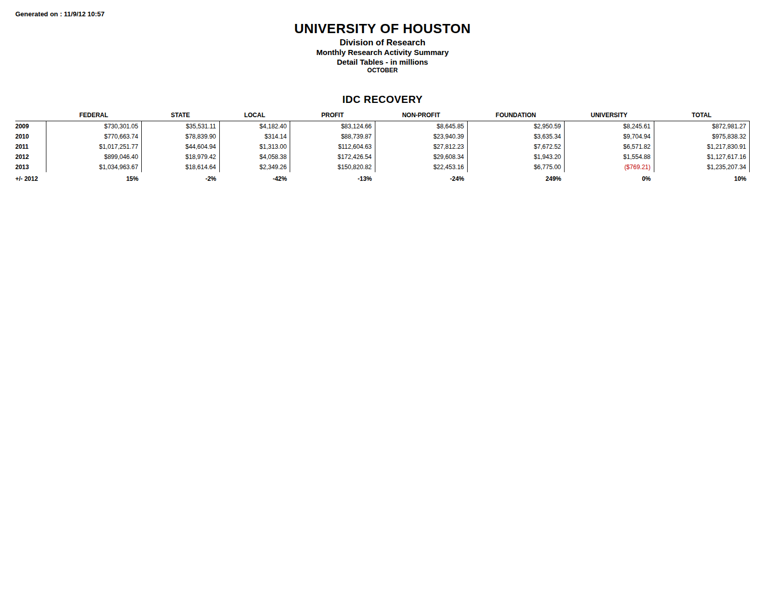Generated on : 11/9/12 10:57
UNIVERSITY OF HOUSTON
Division of Research
Monthly Research Activity Summary
Detail Tables - in millions
OCTOBER
IDC RECOVERY
| | FEDERAL | STATE | LOCAL | PROFIT | NON-PROFIT | FOUNDATION | UNIVERSITY | TOTAL |
| --- | --- | --- | --- | --- | --- | --- | --- | --- |
| 2009 | $730,301.05 | $35,531.11 | $4,182.40 | $83,124.66 | $8,645.85 | $2,950.59 | $8,245.61 | $872,981.27 |
| 2010 | $770,663.74 | $78,839.90 | $314.14 | $88,739.87 | $23,940.39 | $3,635.34 | $9,704.94 | $975,838.32 |
| 2011 | $1,017,251.77 | $44,604.94 | $1,313.00 | $112,604.63 | $27,812.23 | $7,672.52 | $6,571.82 | $1,217,830.91 |
| 2012 | $899,046.40 | $18,979.42 | $4,058.38 | $172,426.54 | $29,608.34 | $1,943.20 | $1,554.88 | $1,127,617.16 |
| 2013 | $1,034,963.67 | $18,614.64 | $2,349.26 | $150,820.82 | $22,453.16 | $6,775.00 | ($769.21) | $1,235,207.34 |
| +/- 2012 | 15% | -2% | -42% | -13% | -24% | 249% | 0% | 10% |